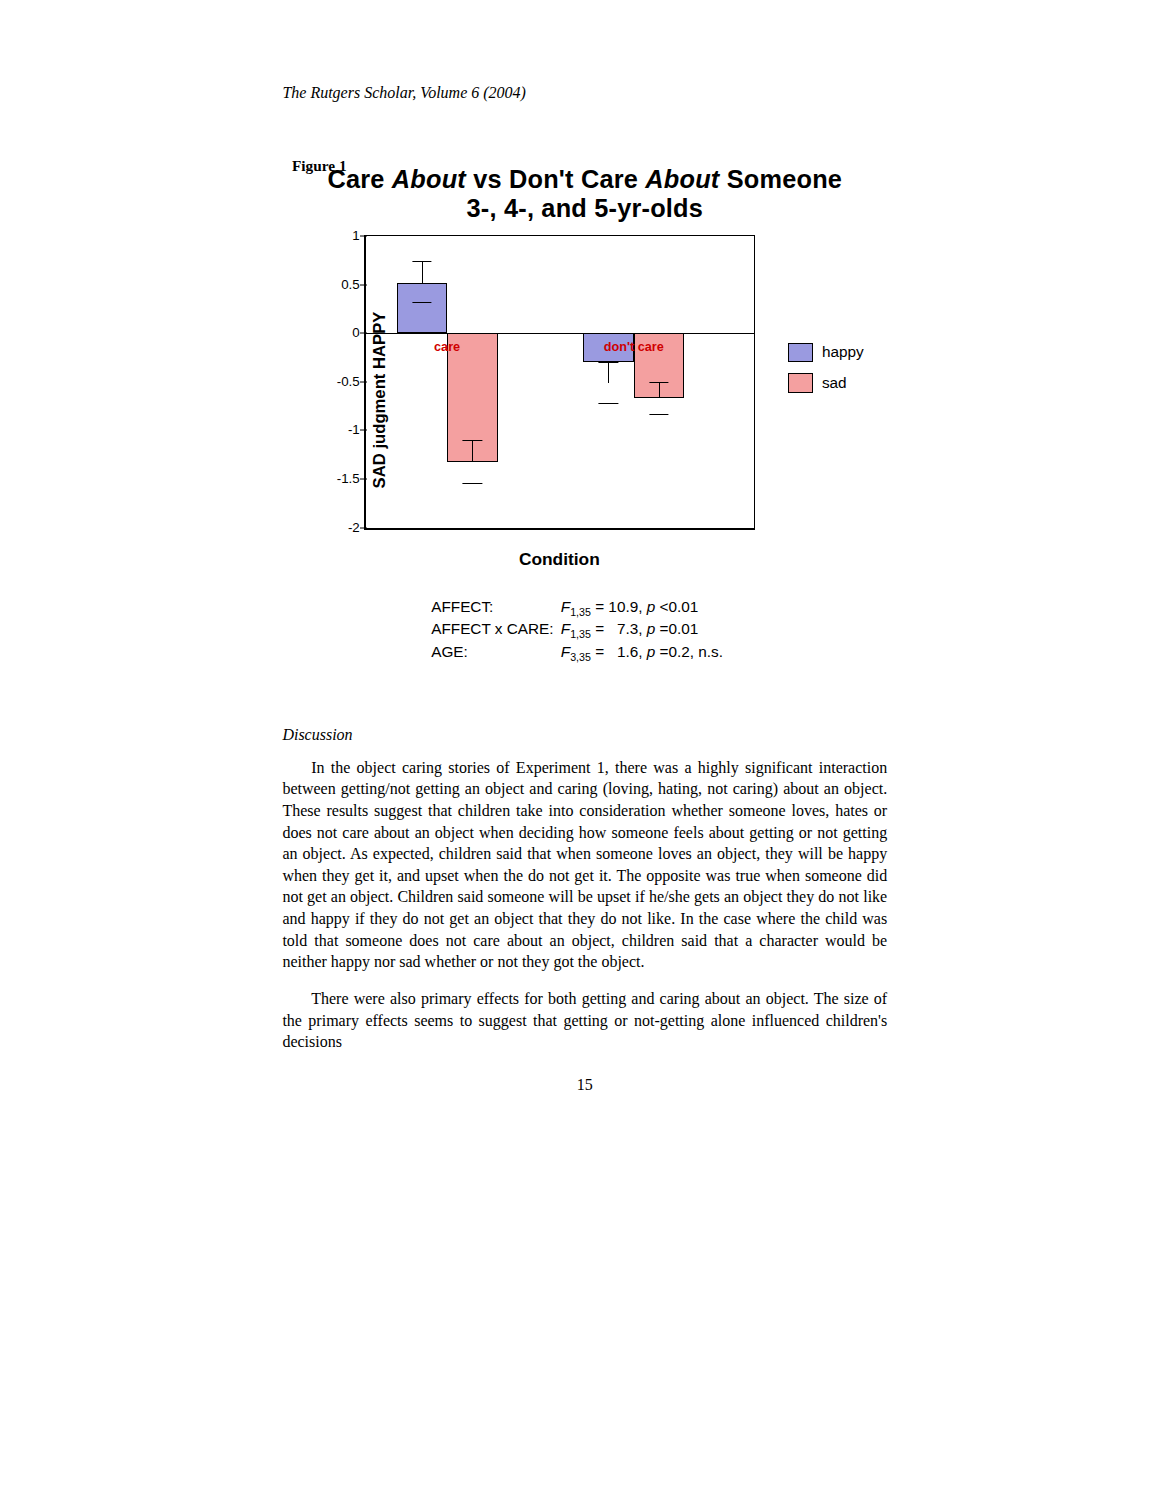The Rutgers Scholar, Volume 6 (2004)
Figure 1
Care About vs Don't Care About Someone
3-, 4-, and 5-yr-olds
SAD judgment HAPPY
1
0.5
0
-0.5
-1
-1.5
-2
care
don't care
happy
sad
Condition
AFFECT: F1,35 = 10.9, p <0.01
AFFECT x CARE: F1,35 = 7.3, p =0.01
AGE: F3,35 = 1.6, p =0.2, n.s.
Discussion
In the object caring stories of Experiment 1, there was a highly significant interaction between getting/not getting an object and caring (loving, hating, not caring) about an object. These results suggest that children take into consideration whether someone loves, hates or does not care about an object when deciding how someone feels about getting or not getting an object. As expected, children said that when someone loves an object, they will be happy when they get it, and upset when the do not get it. The opposite was true when someone did not get an object. Children said someone will be upset if he/she gets an object they do not like and happy if they do not get an object that they do not like. In the case where the child was told that someone does not care about an object, children said that a character would be neither happy nor sad whether or not they got the object.
There were also primary effects for both getting and caring about an object. The size of the primary effects seems to suggest that getting or not-getting alone influenced children's decisions
15